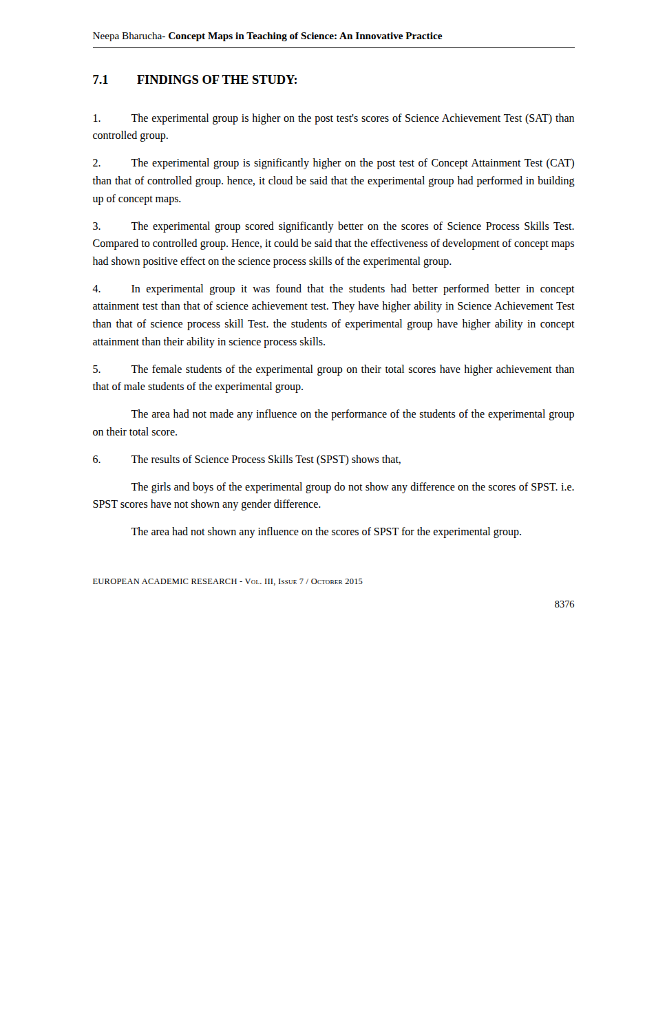Neepa Bharucha- Concept Maps in Teaching of Science: An Innovative Practice
7.1 FINDINGS OF THE STUDY:
1. The experimental group is higher on the post test's scores of Science Achievement Test (SAT) than controlled group.
2. The experimental group is significantly higher on the post test of Concept Attainment Test (CAT) than that of controlled group. hence, it cloud be said that the experimental group had performed in building up of concept maps.
3. The experimental group scored significantly better on the scores of Science Process Skills Test. Compared to controlled group. Hence, it could be said that the effectiveness of development of concept maps had shown positive effect on the science process skills of the experimental group.
4. In experimental group it was found that the students had better performed better in concept attainment test than that of science achievement test. They have higher ability in Science Achievement Test than that of science process skill Test. the students of experimental group have higher ability in concept attainment than their ability in science process skills.
5. The female students of the experimental group on their total scores have higher achievement than that of male students of the experimental group.
The area had not made any influence on the performance of the students of the experimental group on their total score.
6. The results of Science Process Skills Test (SPST) shows that,
The girls and boys of the experimental group do not show any difference on the scores of SPST. i.e. SPST scores have not shown any gender difference.
The area had not shown any influence on the scores of SPST for the experimental group.
EUROPEAN ACADEMIC RESEARCH - Vol. III, Issue 7 / October 2015 8376